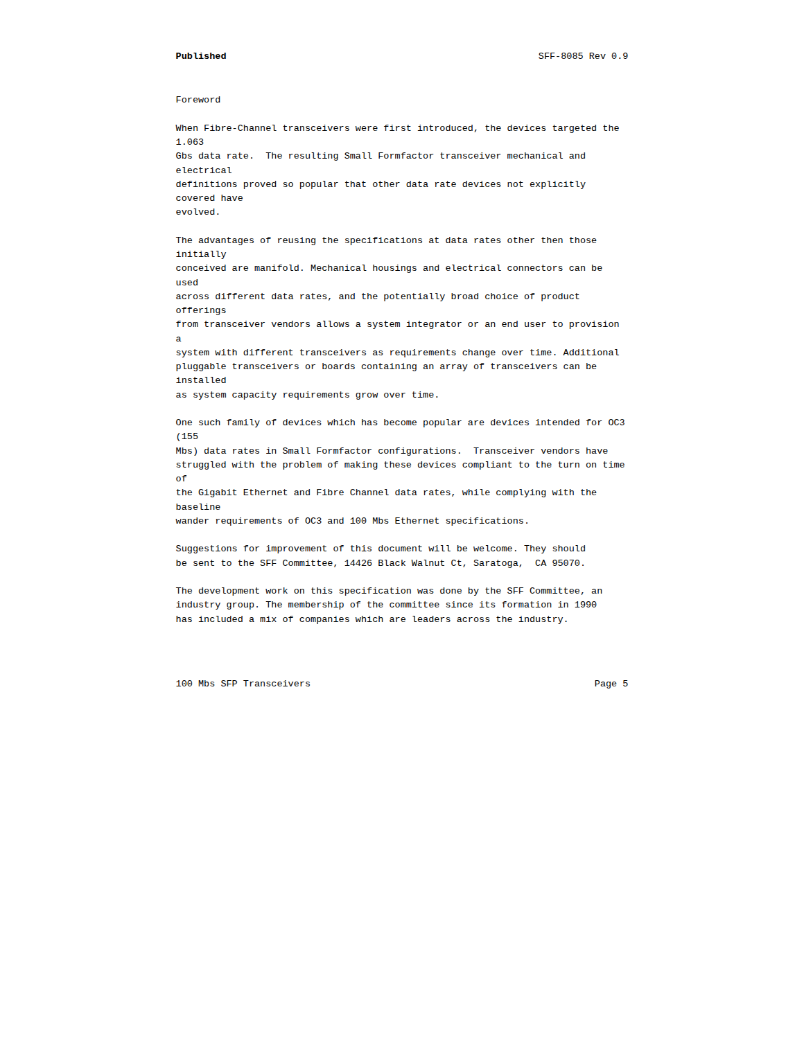Published
SFF-8085 Rev 0.9
Foreword
When Fibre-Channel transceivers were first introduced, the devices targeted the 1.063 Gbs data rate. The resulting Small Formfactor transceiver mechanical and electrical definitions proved so popular that other data rate devices not explicitly covered have evolved.
The advantages of reusing the specifications at data rates other then those initially conceived are manifold. Mechanical housings and electrical connectors can be used across different data rates, and the potentially broad choice of product offerings from transceiver vendors allows a system integrator or an end user to provision a system with different transceivers as requirements change over time. Additional pluggable transceivers or boards containing an array of transceivers can be installed as system capacity requirements grow over time.
One such family of devices which has become popular are devices intended for OC3 (155 Mbs) data rates in Small Formfactor configurations. Transceiver vendors have struggled with the problem of making these devices compliant to the turn on time of the Gigabit Ethernet and Fibre Channel data rates, while complying with the baseline wander requirements of OC3 and 100 Mbs Ethernet specifications.
Suggestions for improvement of this document will be welcome. They should be sent to the SFF Committee, 14426 Black Walnut Ct, Saratoga, CA 95070.
The development work on this specification was done by the SFF Committee, an industry group. The membership of the committee since its formation in 1990 has included a mix of companies which are leaders across the industry.
100 Mbs SFP Transceivers
Page 5